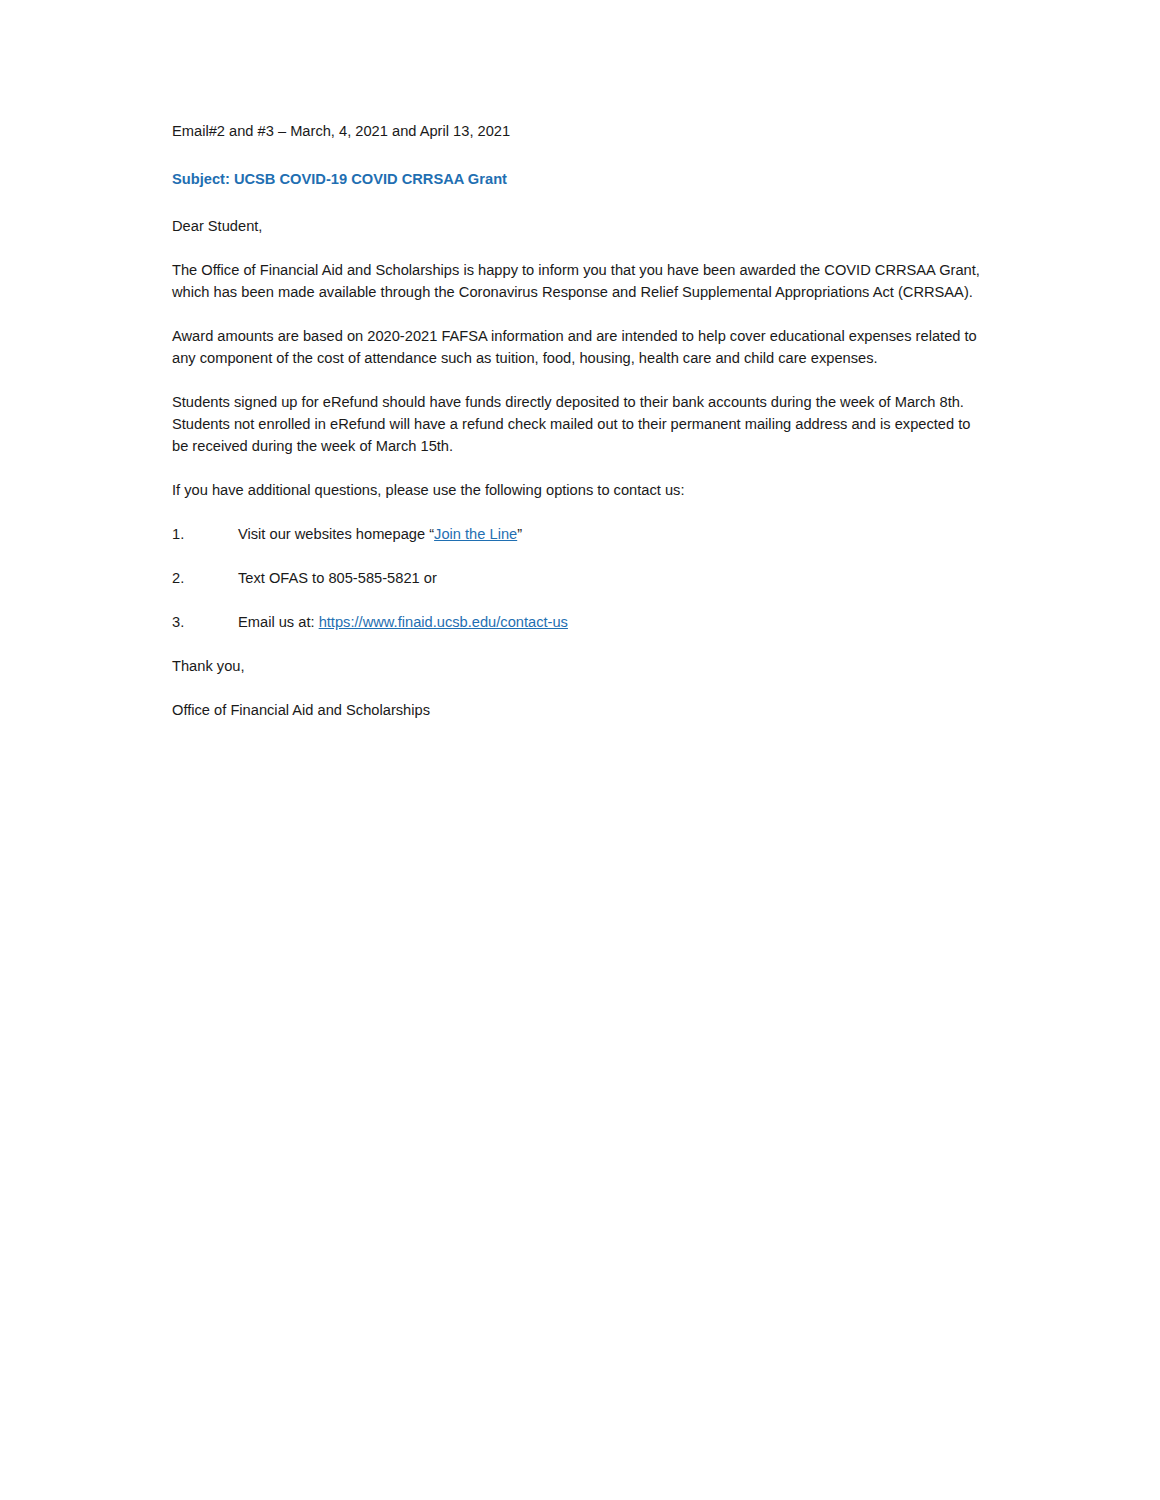Email#2 and #3 – March, 4, 2021 and April 13, 2021
Subject: UCSB COVID-19 COVID CRRSAA Grant
Dear Student,
The Office of Financial Aid and Scholarships is happy to inform you that you have been awarded the COVID CRRSAA Grant, which has been made available through the Coronavirus Response and Relief Supplemental Appropriations Act (CRRSAA).
Award amounts are based on 2020-2021 FAFSA information and are intended to help cover educational expenses related to any component of the cost of attendance such as tuition, food, housing, health care and child care expenses.
Students signed up for eRefund should have funds directly deposited to their bank accounts during the week of March 8th. Students not enrolled in eRefund will have a refund check mailed out to their permanent mailing address and is expected to be received during the week of March 15th.
If you have additional questions, please use the following options to contact us:
Visit our websites homepage “Join the Line”
Text OFAS to 805-585-5821 or
Email us at: https://www.finaid.ucsb.edu/contact-us
Thank you,
Office of Financial Aid and Scholarships